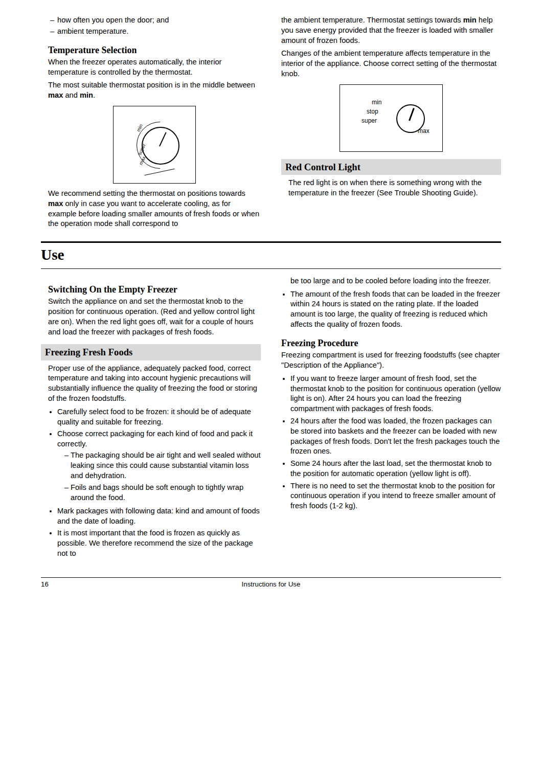how often you open the door; and
ambient temperature.
Temperature Selection
When the freezer operates automatically, the interior temperature is controlled by the thermostat.
The most suitable thermostat position is in the middle between max and min.
min
super
max
We recommend setting the thermostat on positions towards max only in case you want to accelerate cooling, as for example before loading smaller amounts of fresh foods or when the operation mode shall correspond to
the ambient temperature. Thermostat settings towards min help you save energy provided that the freezer is loaded with smaller amount of frozen foods.
Changes of the ambient temperature affects temperature in the interior of the appliance. Choose correct setting of the thermostat knob.
min
stop
super
max
Red Control Light
The red light is on when there is something wrong with the temperature in the freezer (See Trouble Shooting Guide).
Use
Switching On the Empty Freezer
Switch the appliance on and set the thermostat knob to the position for continuous operation. (Red and yellow control light are on). When the red light goes off, wait for a couple of hours and load the freezer with packages of fresh foods.
Freezing Fresh Foods
Proper use of the appliance, adequately packed food, correct temperature and taking into account hygienic precautions will substantially influence the quality of freezing the food or storing of the frozen foodstuffs.
Carefully select food to be frozen: it should be of adequate quality and suitable for freezing.
Choose correct packaging for each kind of food and pack it correctly.
The packaging should be air tight and well sealed without leaking since this could cause substantial vitamin loss and dehydration.
Foils and bags should be soft enough to tightly wrap around the food.
Mark packages with following data: kind and amount of foods and the date of loading.
It is most important that the food is frozen as quickly as possible. We therefore recommend the size of the package not to
be too large and to be cooled before loading into the freezer.
The amount of the fresh foods that can be loaded in the freezer within 24 hours is stated on the rating plate. If the loaded amount is too large, the quality of freezing is reduced which affects the quality of frozen foods.
Freezing Procedure
Freezing compartment is used for freezing foodstuffs (see chapter "Description of the Appliance").
If you want to freeze larger amount of fresh food, set the thermostat knob to the position for continuous operation (yellow light is on). After 24 hours you can load the freezing compartment with packages of fresh foods.
24 hours after the food was loaded, the frozen packages can be stored into baskets and the freezer can be loaded with new packages of fresh foods. Don't let the fresh packages touch the frozen ones.
Some 24 hours after the last load, set the thermostat knob to the position for automatic operation (yellow light is off).
There is no need to set the thermostat knob to the position for continuous operation if you intend to freeze smaller amount of fresh foods (1-2 kg).
16
Instructions for Use